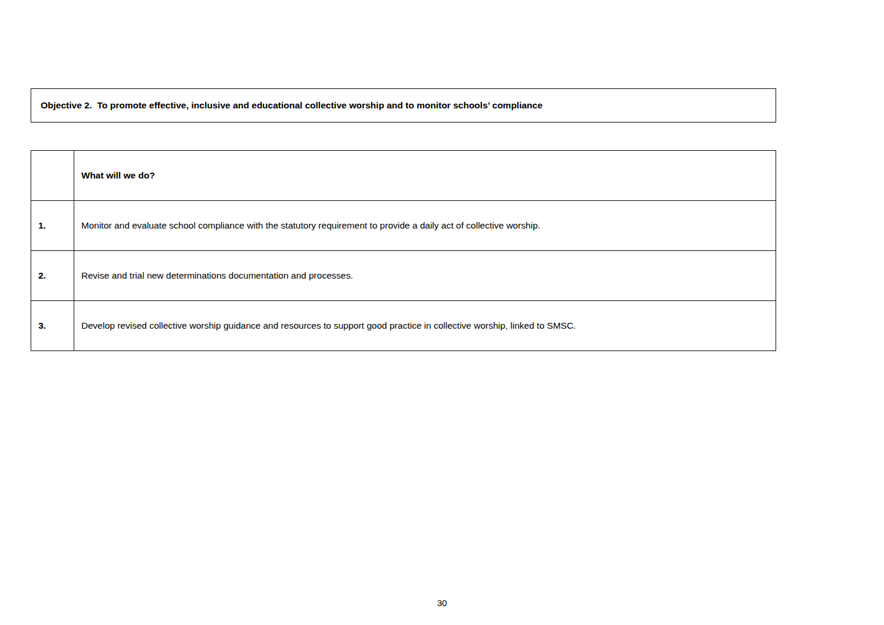Objective 2. To promote effective, inclusive and educational collective worship and to monitor schools’ compliance
| | What will we do? |
| 1. | Monitor and evaluate school compliance with the statutory requirement to provide a daily act of collective worship. |
| 2. | Revise and trial new determinations documentation and processes. |
| 3. | Develop revised collective worship guidance and resources to support good practice in collective worship, linked to SMSC. |
30